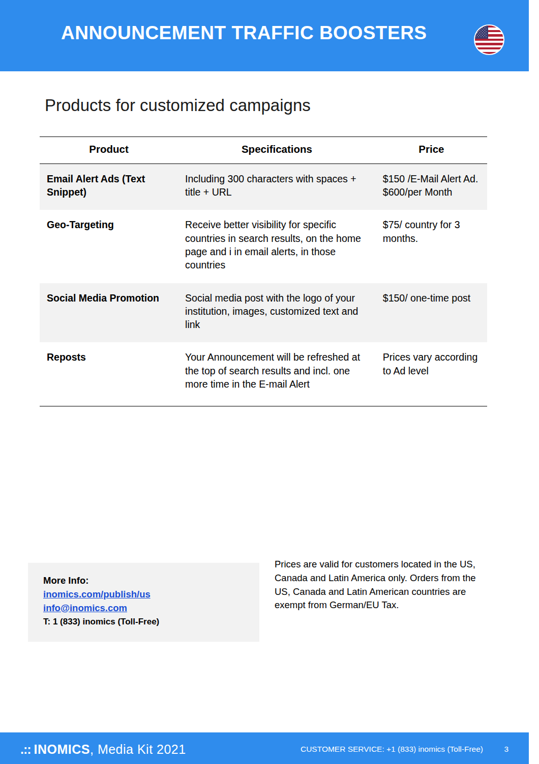ANNOUNCEMENT TRAFFIC BOOSTERS
Products for customized campaigns
| Product | Specifications | Price |
| --- | --- | --- |
| Email Alert Ads (Text Snippet) | Including 300 characters with spaces + title + URL | $150 /E-Mail Alert Ad. $600/per Month |
| Geo-Targeting | Receive better visibility for specific countries in search results, on the home page and i in email alerts, in those countries | $75/ country for 3 months. |
| Social Media Promotion | Social media post with the logo of your institution, images, customized text and link | $150/ one-time post |
| Reposts | Your Announcement will be refreshed at the top of search results and incl. one more time in the E-mail Alert | Prices vary according to Ad level |
More Info:
inomics.com/publish/us
info@inomics.com
T: 1 (833) inomics (Toll-Free)
Prices are valid for customers located in the US, Canada and Latin America only. Orders from the US, Canada and Latin American countries are exempt from German/EU Tax.
.:: INOMICS, Media Kit 2021
CUSTOMER SERVICE: +1 (833) inomics (Toll-Free)
3